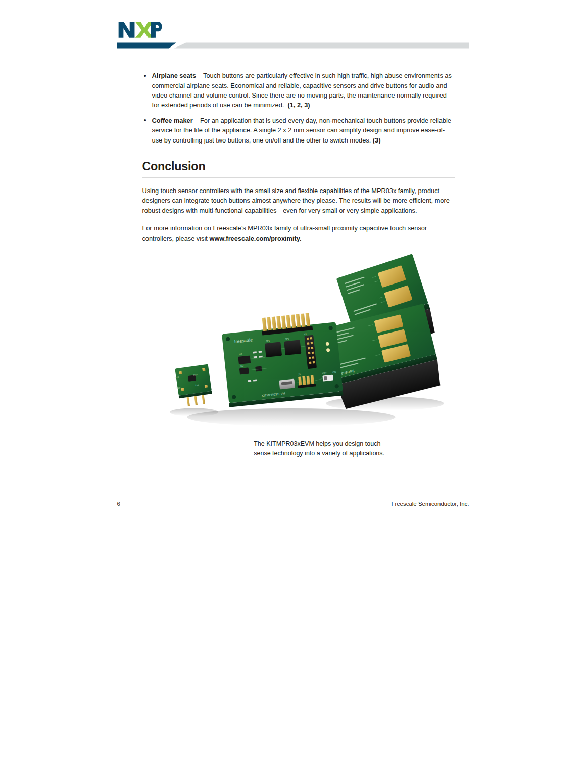Airplane seats – Touch buttons are particularly effective in such high traffic, high abuse environments as commercial airplane seats. Economical and reliable, capacitive sensors and drive buttons for audio and video channel and volume control. Since there are no moving parts, the maintenance normally required for extended periods of use can be minimized. (1, 2, 3)
Coffee maker – For an application that is used every day, non-mechanical touch buttons provide reliable service for the life of the appliance. A single 2 x 2 mm sensor can simplify design and improve ease-of-use by controlling just two buttons, one on/off and the other to switch modes. (3)
Conclusion
Using touch sensor controllers with the small size and flexible capabilities of the MPR03x family, product designers can integrate touch buttons almost anywhere they please. The results will be more efficient, more robust designs with multi-functional capabilities—even for very small or very simple applications.
For more information on Freescale’s MPR03x family of ultra-small proximity capacitive touch sensor controllers, please visit www.freescale.com/proximity.
freescale freescale freescale JP1 JP2 J1 U1 U2 OFF ON J3 KITMPR031EVM SDA VDD GND IRQ
The KITMPR03xEVM helps you design touch sense technology into a variety of applications.
6 Freescale Semiconductor, Inc.